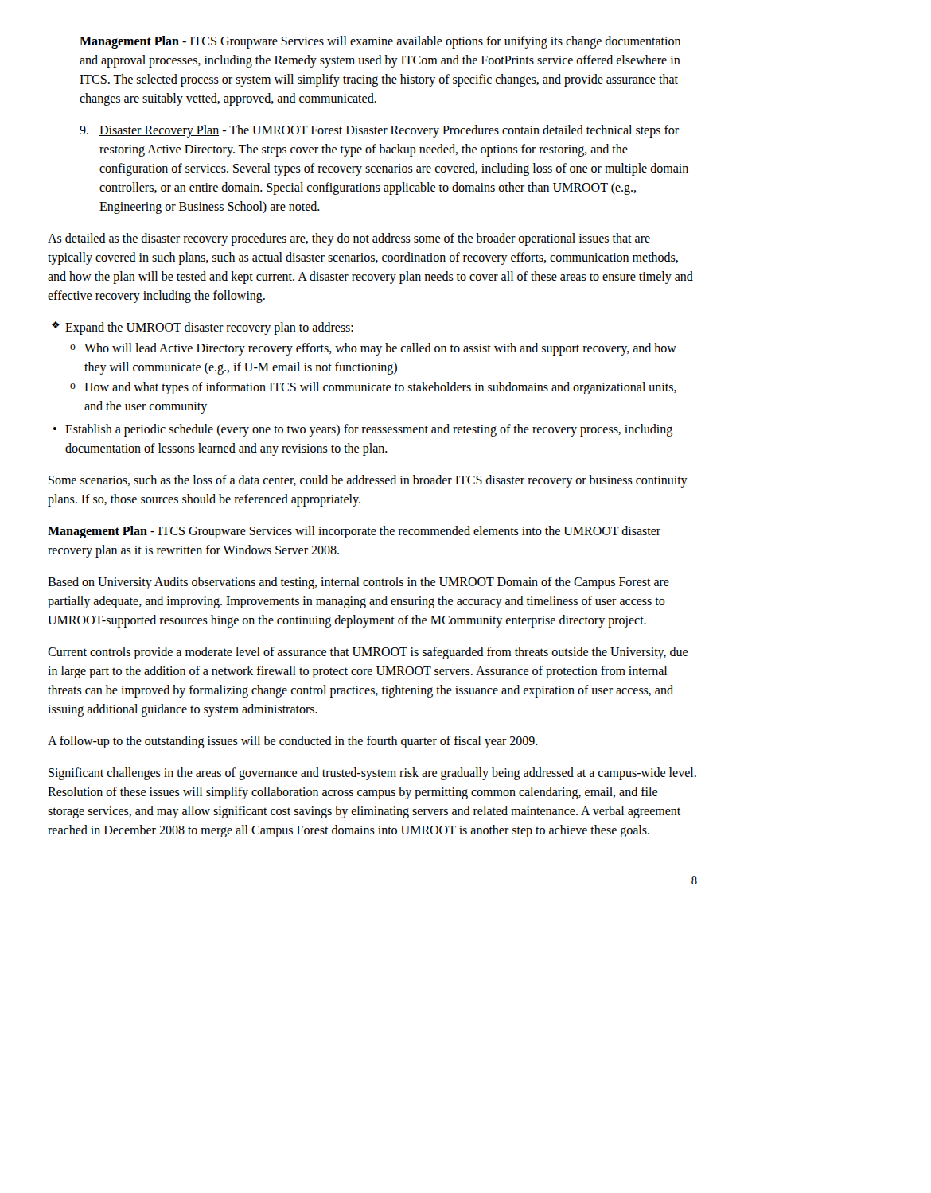Management Plan - ITCS Groupware Services will examine available options for unifying its change documentation and approval processes, including the Remedy system used by ITCom and the FootPrints service offered elsewhere in ITCS. The selected process or system will simplify tracing the history of specific changes, and provide assurance that changes are suitably vetted, approved, and communicated.
9. Disaster Recovery Plan - The UMROOT Forest Disaster Recovery Procedures contain detailed technical steps for restoring Active Directory. The steps cover the type of backup needed, the options for restoring, and the configuration of services. Several types of recovery scenarios are covered, including loss of one or multiple domain controllers, or an entire domain. Special configurations applicable to domains other than UMROOT (e.g., Engineering or Business School) are noted.
As detailed as the disaster recovery procedures are, they do not address some of the broader operational issues that are typically covered in such plans, such as actual disaster scenarios, coordination of recovery efforts, communication methods, and how the plan will be tested and kept current. A disaster recovery plan needs to cover all of these areas to ensure timely and effective recovery including the following.
Expand the UMROOT disaster recovery plan to address:
Who will lead Active Directory recovery efforts, who may be called on to assist with and support recovery, and how they will communicate (e.g., if U-M email is not functioning)
How and what types of information ITCS will communicate to stakeholders in subdomains and organizational units, and the user community
Establish a periodic schedule (every one to two years) for reassessment and retesting of the recovery process, including documentation of lessons learned and any revisions to the plan.
Some scenarios, such as the loss of a data center, could be addressed in broader ITCS disaster recovery or business continuity plans. If so, those sources should be referenced appropriately.
Management Plan - ITCS Groupware Services will incorporate the recommended elements into the UMROOT disaster recovery plan as it is rewritten for Windows Server 2008.
Based on University Audits observations and testing, internal controls in the UMROOT Domain of the Campus Forest are partially adequate, and improving. Improvements in managing and ensuring the accuracy and timeliness of user access to UMROOT-supported resources hinge on the continuing deployment of the MCommunity enterprise directory project.
Current controls provide a moderate level of assurance that UMROOT is safeguarded from threats outside the University, due in large part to the addition of a network firewall to protect core UMROOT servers. Assurance of protection from internal threats can be improved by formalizing change control practices, tightening the issuance and expiration of user access, and issuing additional guidance to system administrators.
A follow-up to the outstanding issues will be conducted in the fourth quarter of fiscal year 2009.
Significant challenges in the areas of governance and trusted-system risk are gradually being addressed at a campus-wide level. Resolution of these issues will simplify collaboration across campus by permitting common calendaring, email, and file storage services, and may allow significant cost savings by eliminating servers and related maintenance. A verbal agreement reached in December 2008 to merge all Campus Forest domains into UMROOT is another step to achieve these goals.
8